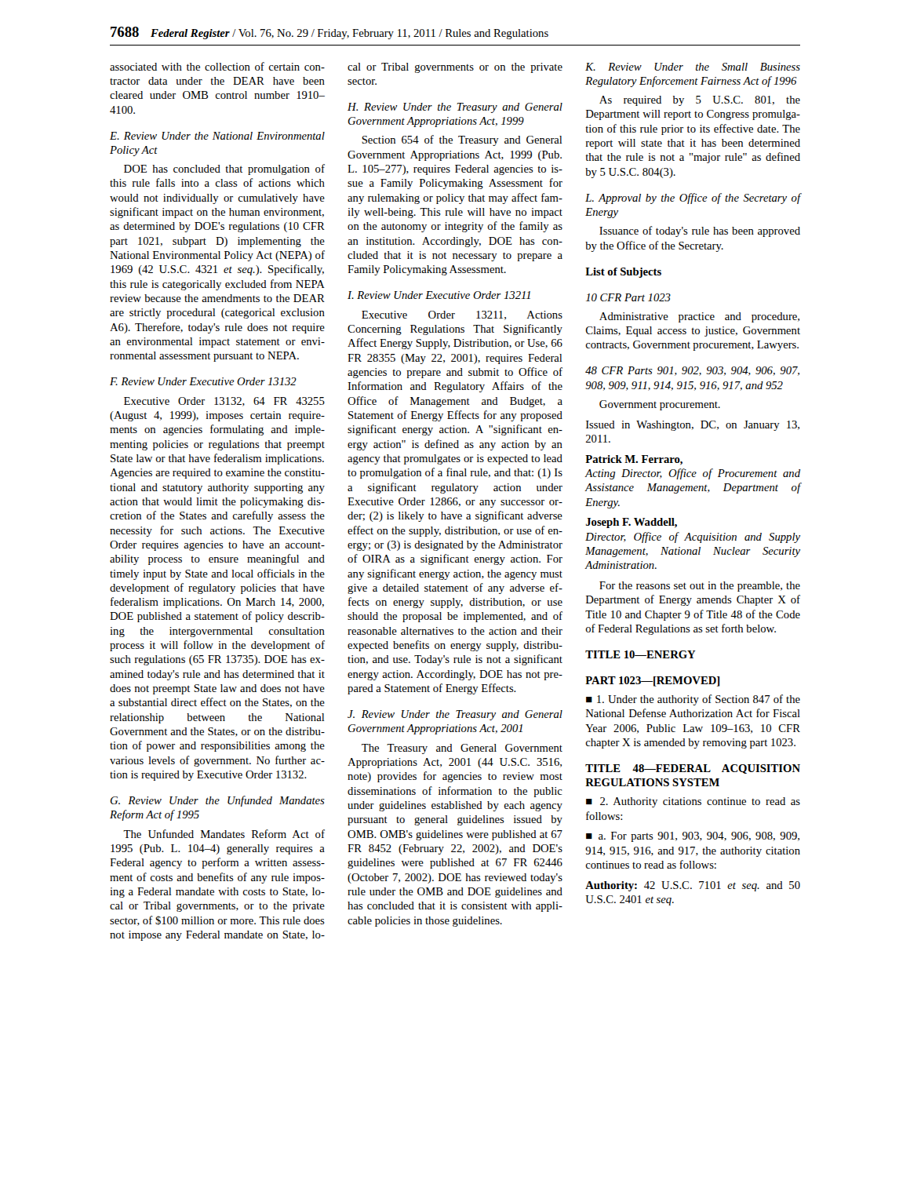7688 Federal Register / Vol. 76, No. 29 / Friday, February 11, 2011 / Rules and Regulations
associated with the collection of certain contractor data under the DEAR have been cleared under OMB control number 1910–4100.
E. Review Under the National Environmental Policy Act
DOE has concluded that promulgation of this rule falls into a class of actions which would not individually or cumulatively have significant impact on the human environment, as determined by DOE's regulations (10 CFR part 1021, subpart D) implementing the National Environmental Policy Act (NEPA) of 1969 (42 U.S.C. 4321 et seq.). Specifically, this rule is categorically excluded from NEPA review because the amendments to the DEAR are strictly procedural (categorical exclusion A6). Therefore, today's rule does not require an environmental impact statement or environmental assessment pursuant to NEPA.
F. Review Under Executive Order 13132
Executive Order 13132, 64 FR 43255 (August 4, 1999), imposes certain requirements on agencies formulating and implementing policies or regulations that preempt State law or that have federalism implications. Agencies are required to examine the constitutional and statutory authority supporting any action that would limit the policymaking discretion of the States and carefully assess the necessity for such actions. The Executive Order requires agencies to have an accountability process to ensure meaningful and timely input by State and local officials in the development of regulatory policies that have federalism implications. On March 14, 2000, DOE published a statement of policy describing the intergovernmental consultation process it will follow in the development of such regulations (65 FR 13735). DOE has examined today's rule and has determined that it does not preempt State law and does not have a substantial direct effect on the States, on the relationship between the National Government and the States, or on the distribution of power and responsibilities among the various levels of government. No further action is required by Executive Order 13132.
G. Review Under the Unfunded Mandates Reform Act of 1995
The Unfunded Mandates Reform Act of 1995 (Pub. L. 104–4) generally requires a Federal agency to perform a written assessment of costs and benefits of any rule imposing a Federal mandate with costs to State, local or Tribal governments, or to the private sector, of $100 million or more. This rule does not impose any Federal mandate on State, local or Tribal governments or on the private sector.
H. Review Under the Treasury and General Government Appropriations Act, 1999
Section 654 of the Treasury and General Government Appropriations Act, 1999 (Pub. L. 105–277), requires Federal agencies to issue a Family Policymaking Assessment for any rulemaking or policy that may affect family well-being. This rule will have no impact on the autonomy or integrity of the family as an institution. Accordingly, DOE has concluded that it is not necessary to prepare a Family Policymaking Assessment.
I. Review Under Executive Order 13211
Executive Order 13211, Actions Concerning Regulations That Significantly Affect Energy Supply, Distribution, or Use, 66 FR 28355 (May 22, 2001), requires Federal agencies to prepare and submit to Office of Information and Regulatory Affairs of the Office of Management and Budget, a Statement of Energy Effects for any proposed significant energy action. A "significant energy action" is defined as any action by an agency that promulgates or is expected to lead to promulgation of a final rule, and that: (1) Is a significant regulatory action under Executive Order 12866, or any successor order; (2) is likely to have a significant adverse effect on the supply, distribution, or use of energy; or (3) is designated by the Administrator of OIRA as a significant energy action. For any significant energy action, the agency must give a detailed statement of any adverse effects on energy supply, distribution, or use should the proposal be implemented, and of reasonable alternatives to the action and their expected benefits on energy supply, distribution, and use. Today's rule is not a significant energy action. Accordingly, DOE has not prepared a Statement of Energy Effects.
J. Review Under the Treasury and General Government Appropriations Act, 2001
The Treasury and General Government Appropriations Act, 2001 (44 U.S.C. 3516, note) provides for agencies to review most disseminations of information to the public under guidelines established by each agency pursuant to general guidelines issued by OMB. OMB's guidelines were published at 67 FR 8452 (February 22, 2002), and DOE's guidelines were published at 67 FR 62446 (October 7, 2002). DOE has reviewed today's rule under the OMB and DOE guidelines and has concluded that it is consistent with applicable policies in those guidelines.
K. Review Under the Small Business Regulatory Enforcement Fairness Act of 1996
As required by 5 U.S.C. 801, the Department will report to Congress promulgation of this rule prior to its effective date. The report will state that it has been determined that the rule is not a "major rule" as defined by 5 U.S.C. 804(3).
L. Approval by the Office of the Secretary of Energy
Issuance of today's rule has been approved by the Office of the Secretary.
List of Subjects
10 CFR Part 1023
Administrative practice and procedure, Claims, Equal access to justice, Government contracts, Government procurement, Lawyers.
48 CFR Parts 901, 902, 903, 904, 906, 907, 908, 909, 911, 914, 915, 916, 917, and 952
Government procurement.
Issued in Washington, DC, on January 13, 2011.
Patrick M. Ferraro,
Acting Director, Office of Procurement and Assistance Management, Department of Energy.
Joseph F. Waddell,
Director, Office of Acquisition and Supply Management, National Nuclear Security Administration.
For the reasons set out in the preamble, the Department of Energy amends Chapter X of Title 10 and Chapter 9 of Title 48 of the Code of Federal Regulations as set forth below.
Title 10—Energy
Part 1023—[Removed]
1. Under the authority of Section 847 of the National Defense Authorization Act for Fiscal Year 2006, Public Law 109–163, 10 CFR chapter X is amended by removing part 1023.
Title 48—Federal Acquisition Regulations System
2. Authority citations continue to read as follows:
a. For parts 901, 903, 904, 906, 908, 909, 914, 915, 916, and 917, the authority citation continues to read as follows:
Authority: 42 U.S.C. 7101 et seq. and 50 U.S.C. 2401 et seq.